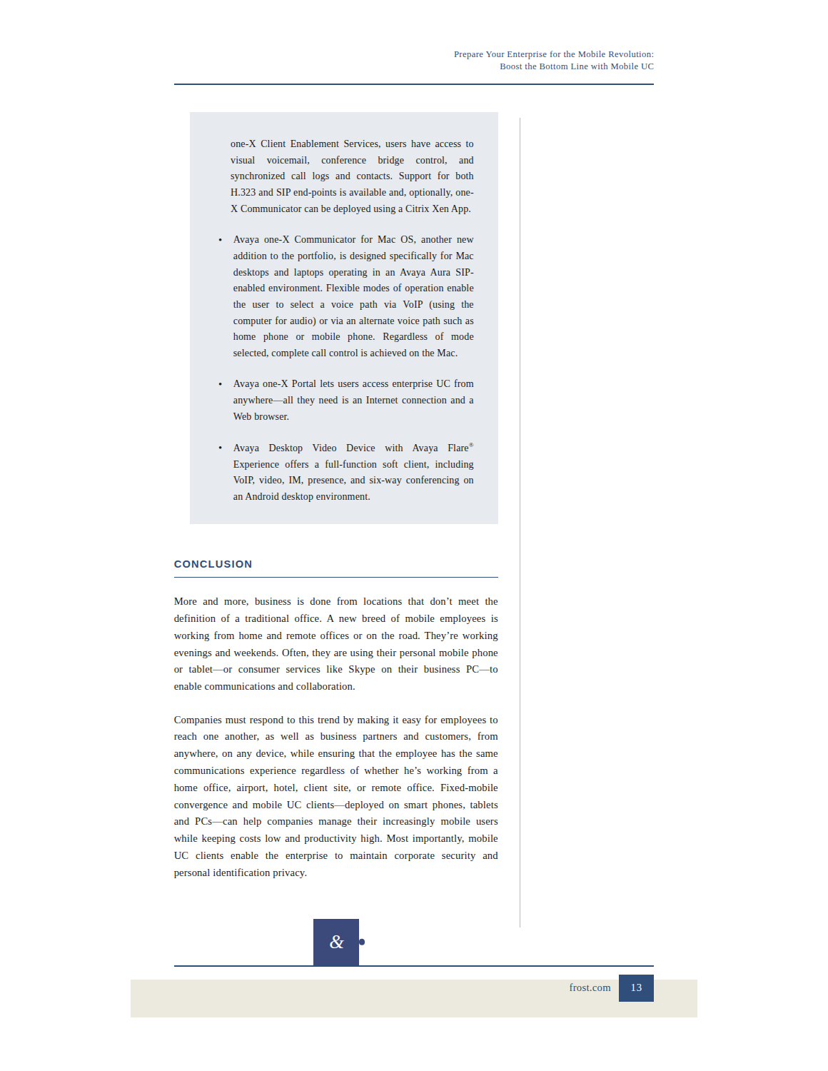Prepare Your Enterprise for the Mobile Revolution: Boost the Bottom Line with Mobile UC
one-X Client Enablement Services, users have access to visual voicemail, conference bridge control, and synchronized call logs and contacts. Support for both H.323 and SIP end-points is available and, optionally, one-X Communicator can be deployed using a Citrix Xen App.
Avaya one-X Communicator for Mac OS, another new addition to the portfolio, is designed specifically for Mac desktops and laptops operating in an Avaya Aura SIP-enabled environment. Flexible modes of operation enable the user to select a voice path via VoIP (using the computer for audio) or via an alternate voice path such as home phone or mobile phone. Regardless of mode selected, complete call control is achieved on the Mac.
Avaya one-X Portal lets users access enterprise UC from anywhere—all they need is an Internet connection and a Web browser.
Avaya Desktop Video Device with Avaya Flare® Experience offers a full-function soft client, including VoIP, video, IM, presence, and six-way conferencing on an Android desktop environment.
Conclusion
More and more, business is done from locations that don’t meet the definition of a traditional office. A new breed of mobile employees is working from home and remote offices or on the road. They’re working evenings and weekends. Often, they are using their personal mobile phone or tablet—or consumer services like Skype on their business PC—to enable communications and collaboration.
Companies must respond to this trend by making it easy for employees to reach one another, as well as business partners and customers, from anywhere, on any device, while ensuring that the employee has the same communications experience regardless of whether he’s working from a home office, airport, hotel, client site, or remote office. Fixed-mobile convergence and mobile UC clients—deployed on smart phones, tablets and PCs—can help companies manage their increasingly mobile users while keeping costs low and productivity high. Most importantly, mobile UC clients enable the enterprise to maintain corporate security and personal identification privacy.
&
frost.com 13